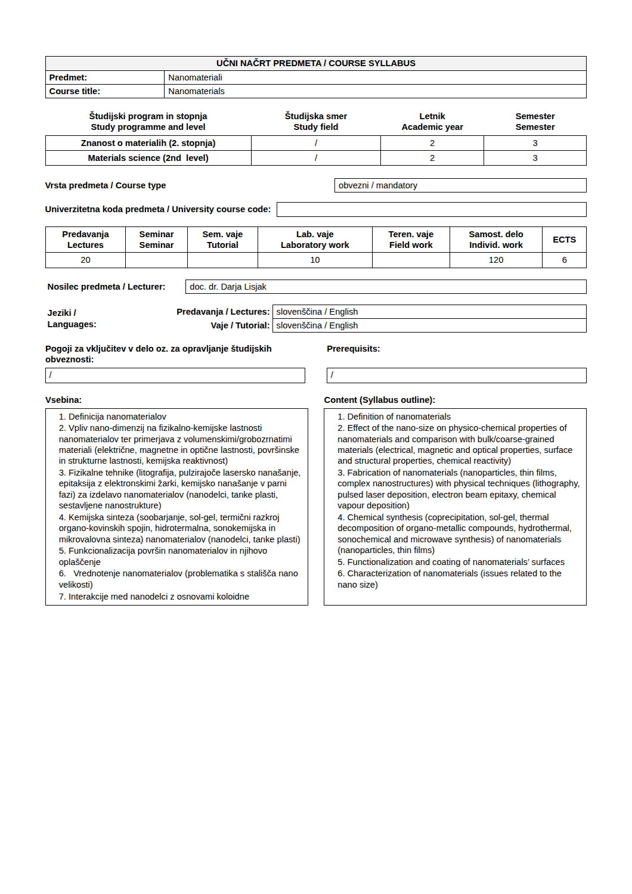| UČNI NAČRT PREDMETA / COURSE SYLLABUS |
| Predmet: | Nanomateriali |
| Course title: | Nanomaterials |
| Študijski program in stopnja Study programme and level | Študijska smer Study field | Letnik Academic year | Semester Semester |
| --- | --- | --- | --- |
| Znanost o materialih (2. stopnja) | / | 2 | 3 |
| Materials science (2nd level) | / | 2 | 3 |
Vrsta predmeta / Course type obvezni / mandatory
Univerzitetna koda predmeta / University course code:
| Predavanja Lectures | Seminar Seminar | Sem. vaje Tutorial | Lab. vaje Laboratory work | Teren. vaje Field work | Samost. delo Individ. work | ECTS |
| --- | --- | --- | --- | --- | --- | --- |
| 20 | | | 10 | | 120 | 6 |
| Nosilec predmeta / Lecturer: | doc. dr. Darja Lisjak |
| Jeziki / Languages: | Predavanja / Lectures: | slovenščina / English |
| Vaje / Tutorial: | slovenščina / English |
| Pogoji za vključitev v delo oz. za opravljanje študijskih obveznosti: | | Prerequisits: |
| / | | / |
| Vsebina: | | Content (Syllabus outline): |
| 1. Definicija nanomaterialov 2. Vpliv nano-dimenzij na fizikalno-kemijske lastnosti nanomaterialov ter primerjava z volumenskimi/grobozrnatimi materiali (električne, magnetne in optične lastnosti, površinske in strukturne lastnosti, kemijska reaktivnost) 3. Fizikalne tehnike (litografija, pulzirajoče lasersko nanašanje, epitaksija z elektronskimi žarki, kemijsko nanašanje v parni fazi) za izdelavo nanomaterialov (nanodelci, tanke plasti, sestavljene nanostrukture) 4. Kemijska sinteza (soobarjanje, sol-gel, termični razkroj organo-kovinskih spojin, hidrotermalna, sonokemijska in mikrovalovna sinteza) nanomaterialov (nanodelci, tanke plasti) 5. Funkcionalizacija površin nanomaterialov in njihovo oplaščenje 6. Vrednotenje nanomaterialov (problematika s stališča nano velikosti) 7. Interakcije med nanodelci z osnovami koloidne | | 1. Definition of nanomaterials 2. Effect of the nano-size on physico-chemical properties of nanomaterials and comparison with bulk/coarse-grained materials (electrical, magnetic and optical properties, surface and structural properties, chemical reactivity) 3. Fabrication of nanomaterials (nanoparticles, thin films, complex nanostructures) with physical techniques (lithography, pulsed laser deposition, electron beam epitaxy, chemical vapour deposition) 4. Chemical synthesis (coprecipitation, sol-gel, thermal decomposition of organo-metallic compounds, hydrothermal, sonochemical and microwave synthesis) of nanomaterials (nanoparticles, thin films) 5. Functionalization and coating of nanomaterials’ surfaces 6. Characterization of nanomaterials (issues related to the nano size) |